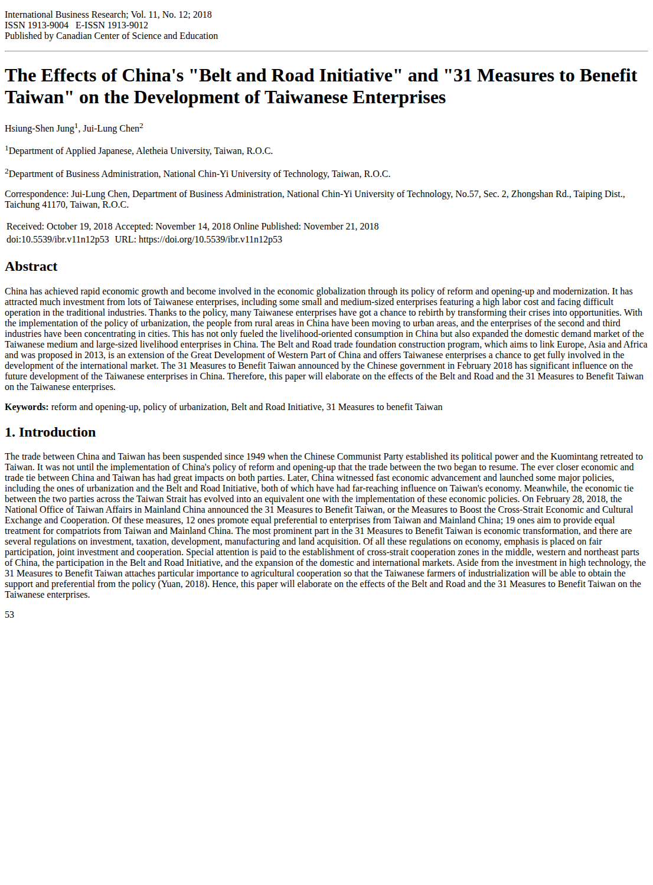International Business Research; Vol. 11, No. 12; 2018
ISSN 1913-9004 E-ISSN 1913-9012
Published by Canadian Center of Science and Education
The Effects of China's "Belt and Road Initiative" and "31 Measures to Benefit Taiwan" on the Development of Taiwanese Enterprises
Hsiung-Shen Jung1, Jui-Lung Chen2
1Department of Applied Japanese, Aletheia University, Taiwan, R.O.C.
2Department of Business Administration, National Chin-Yi University of Technology, Taiwan, R.O.C.
Correspondence: Jui-Lung Chen, Department of Business Administration, National Chin-Yi University of Technology, No.57, Sec. 2, Zhongshan Rd., Taiping Dist., Taichung 41170, Taiwan, R.O.C.
| Received: October 19, 2018 | Accepted: November 14, 2018 | Online Published: November 21, 2018 |
| doi:10.5539/ibr.v11n12p53 | URL: https://doi.org/10.5539/ibr.v11n12p53 |
Abstract
China has achieved rapid economic growth and become involved in the economic globalization through its policy of reform and opening-up and modernization. It has attracted much investment from lots of Taiwanese enterprises, including some small and medium-sized enterprises featuring a high labor cost and facing difficult operation in the traditional industries. Thanks to the policy, many Taiwanese enterprises have got a chance to rebirth by transforming their crises into opportunities. With the implementation of the policy of urbanization, the people from rural areas in China have been moving to urban areas, and the enterprises of the second and third industries have been concentrating in cities. This has not only fueled the livelihood-oriented consumption in China but also expanded the domestic demand market of the Taiwanese medium and large-sized livelihood enterprises in China. The Belt and Road trade foundation construction program, which aims to link Europe, Asia and Africa and was proposed in 2013, is an extension of the Great Development of Western Part of China and offers Taiwanese enterprises a chance to get fully involved in the development of the international market. The 31 Measures to Benefit Taiwan announced by the Chinese government in February 2018 has significant influence on the future development of the Taiwanese enterprises in China. Therefore, this paper will elaborate on the effects of the Belt and Road and the 31 Measures to Benefit Taiwan on the Taiwanese enterprises.
Keywords: reform and opening-up, policy of urbanization, Belt and Road Initiative, 31 Measures to benefit Taiwan
1. Introduction
The trade between China and Taiwan has been suspended since 1949 when the Chinese Communist Party established its political power and the Kuomintang retreated to Taiwan. It was not until the implementation of China's policy of reform and opening-up that the trade between the two began to resume. The ever closer economic and trade tie between China and Taiwan has had great impacts on both parties. Later, China witnessed fast economic advancement and launched some major policies, including the ones of urbanization and the Belt and Road Initiative, both of which have had far-reaching influence on Taiwan's economy. Meanwhile, the economic tie between the two parties across the Taiwan Strait has evolved into an equivalent one with the implementation of these economic policies. On February 28, 2018, the National Office of Taiwan Affairs in Mainland China announced the 31 Measures to Benefit Taiwan, or the Measures to Boost the Cross-Strait Economic and Cultural Exchange and Cooperation. Of these measures, 12 ones promote equal preferential to enterprises from Taiwan and Mainland China; 19 ones aim to provide equal treatment for compatriots from Taiwan and Mainland China. The most prominent part in the 31 Measures to Benefit Taiwan is economic transformation, and there are several regulations on investment, taxation, development, manufacturing and land acquisition. Of all these regulations on economy, emphasis is placed on fair participation, joint investment and cooperation. Special attention is paid to the establishment of cross-strait cooperation zones in the middle, western and northeast parts of China, the participation in the Belt and Road Initiative, and the expansion of the domestic and international markets. Aside from the investment in high technology, the 31 Measures to Benefit Taiwan attaches particular importance to agricultural cooperation so that the Taiwanese farmers of industrialization will be able to obtain the support and preferential from the policy (Yuan, 2018). Hence, this paper will elaborate on the effects of the Belt and Road and the 31 Measures to Benefit Taiwan on the Taiwanese enterprises.
53